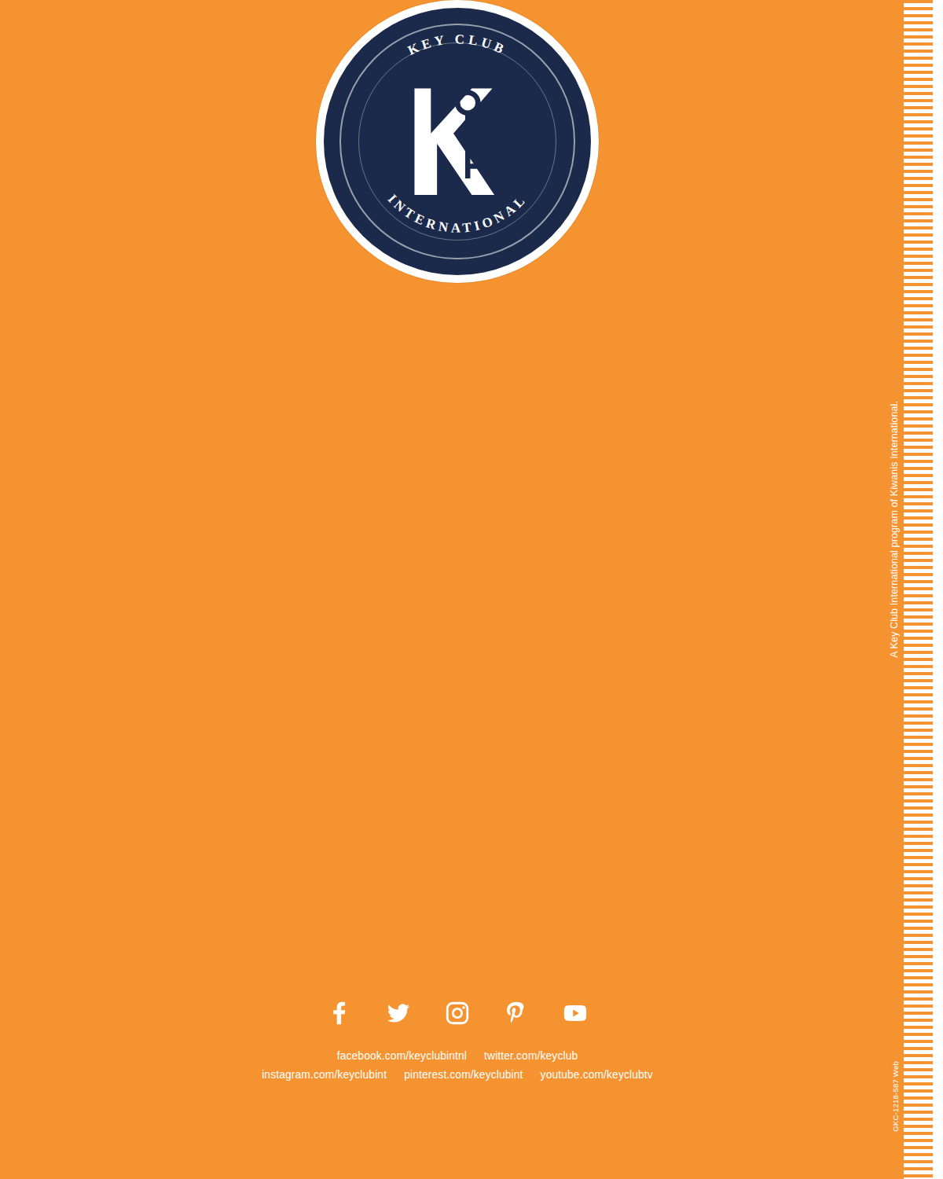A Key Club International program of Kiwanis International. GKC-1218-587 Web
KEY CLUB INTERNATIONAL
facebook.com/keyclubintnl twitter.com/keyclub instagram.com/keyclubint pinterest.com/keyclubint youtube.com/keyclubtv